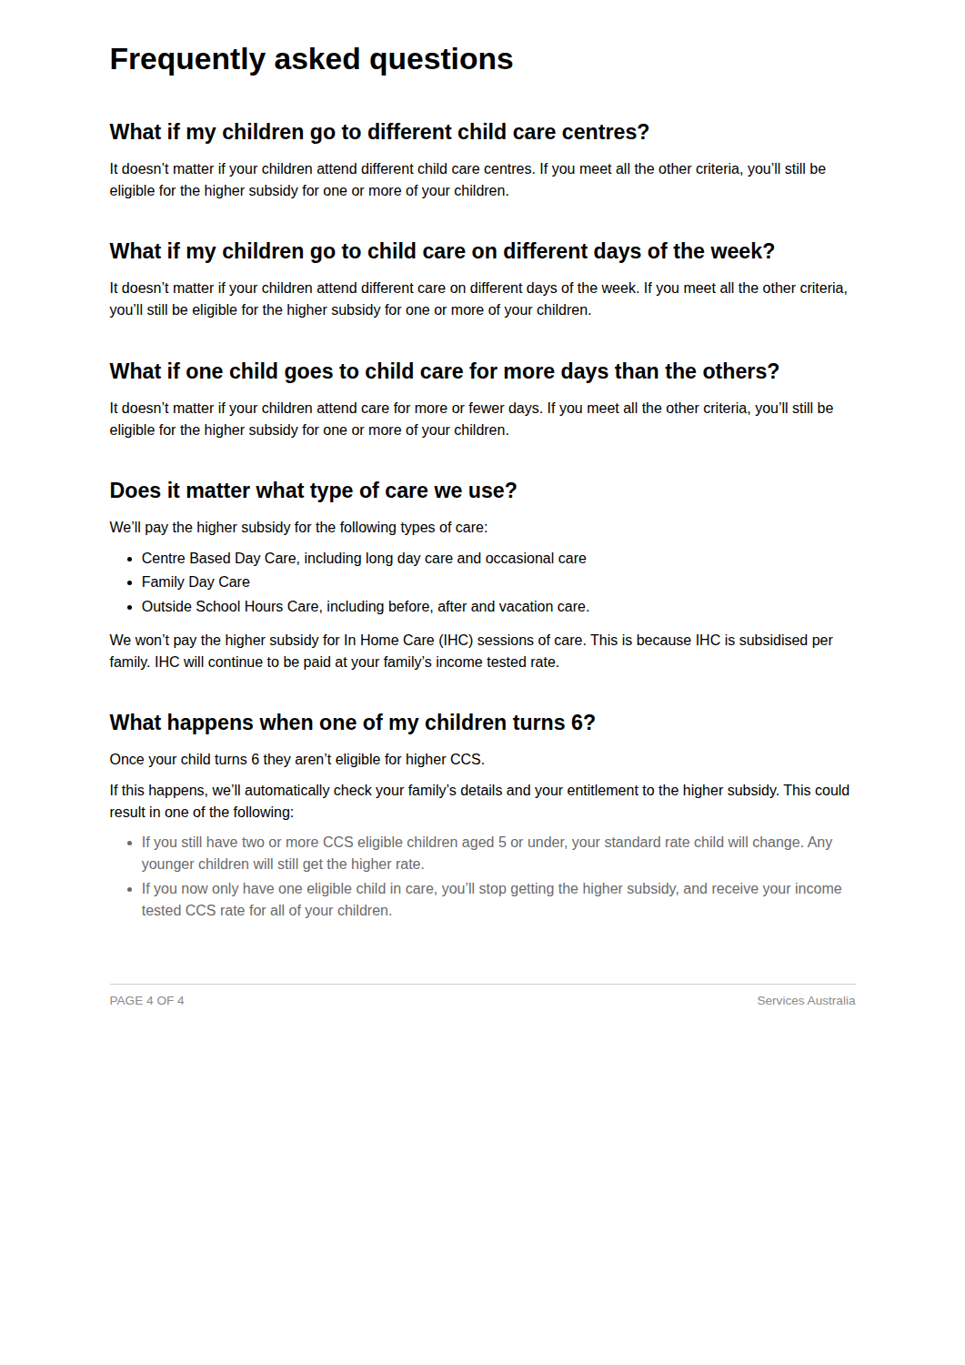Frequently asked questions
What if my children go to different child care centres?
It doesn’t matter if your children attend different child care centres. If you meet all the other criteria, you’ll still be eligible for the higher subsidy for one or more of your children.
What if my children go to child care on different days of the week?
It doesn’t matter if your children attend different care on different days of the week. If you meet all the other criteria, you’ll still be eligible for the higher subsidy for one or more of your children.
What if one child goes to child care for more days than the others?
It doesn’t matter if your children attend care for more or fewer days. If you meet all the other criteria, you’ll still be eligible for the higher subsidy for one or more of your children.
Does it matter what type of care we use?
We’ll pay the higher subsidy for the following types of care:
Centre Based Day Care, including long day care and occasional care
Family Day Care
Outside School Hours Care, including before, after and vacation care.
We won’t pay the higher subsidy for In Home Care (IHC) sessions of care. This is because IHC is subsidised per family. IHC will continue to be paid at your family’s income tested rate.
What happens when one of my children turns 6?
Once your child turns 6 they aren’t eligible for higher CCS.
If this happens, we’ll automatically check your family’s details and your entitlement to the higher subsidy. This could result in one of the following:
If you still have two or more CCS eligible children aged 5 or under, your standard rate child will change. Any younger children will still get the higher rate.
If you now only have one eligible child in care, you’ll stop getting the higher subsidy, and receive your income tested CCS rate for all of your children.
PAGE 4 OF 4 Services Australia